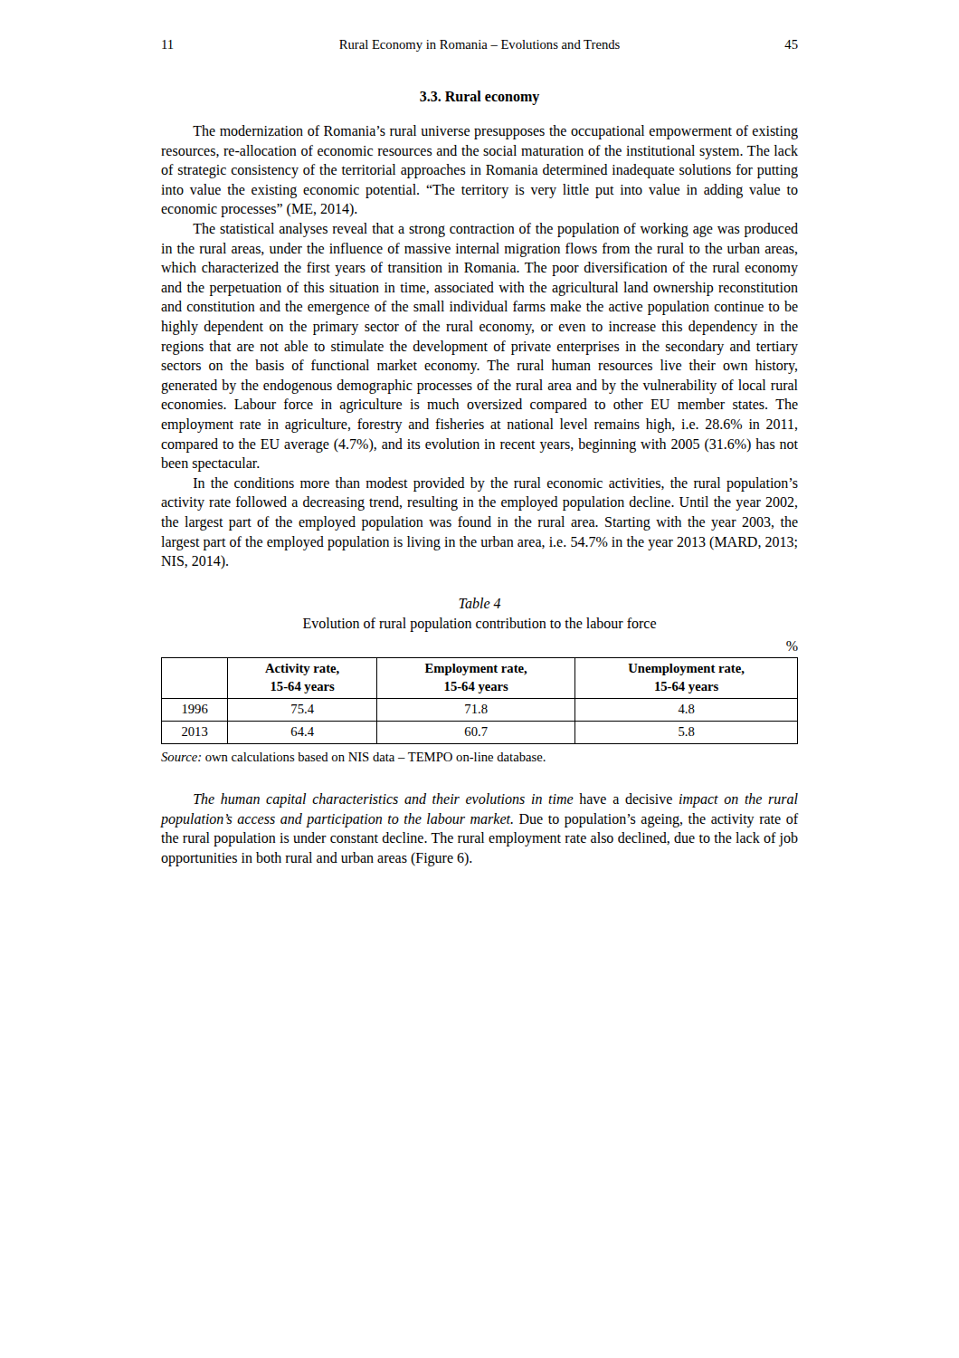11 Rural Economy in Romania – Evolutions and Trends 45
3.3. Rural economy
The modernization of Romania’s rural universe presupposes the occupational empowerment of existing resources, re-allocation of economic resources and the social maturation of the institutional system. The lack of strategic consistency of the territorial approaches in Romania determined inadequate solutions for putting into value the existing economic potential. “The territory is very little put into value in adding value to economic processes” (ME, 2014).
The statistical analyses reveal that a strong contraction of the population of working age was produced in the rural areas, under the influence of massive internal migration flows from the rural to the urban areas, which characterized the first years of transition in Romania. The poor diversification of the rural economy and the perpetuation of this situation in time, associated with the agricultural land ownership reconstitution and constitution and the emergence of the small individual farms make the active population continue to be highly dependent on the primary sector of the rural economy, or even to increase this dependency in the regions that are not able to stimulate the development of private enterprises in the secondary and tertiary sectors on the basis of functional market economy. The rural human resources live their own history, generated by the endogenous demographic processes of the rural area and by the vulnerability of local rural economies. Labour force in agriculture is much oversized compared to other EU member states. The employment rate in agriculture, forestry and fisheries at national level remains high, i.e. 28.6% in 2011, compared to the EU average (4.7%), and its evolution in recent years, beginning with 2005 (31.6%) has not been spectacular.
In the conditions more than modest provided by the rural economic activities, the rural population’s activity rate followed a decreasing trend, resulting in the employed population decline. Until the year 2002, the largest part of the employed population was found in the rural area. Starting with the year 2003, the largest part of the employed population is living in the urban area, i.e. 54.7% in the year 2013 (MARD, 2013; NIS, 2014).
Table 4
Evolution of rural population contribution to the labour force
%
| | Activity rate, 15-64 years | Employment rate, 15-64 years | Unemployment rate, 15-64 years |
| --- | --- | --- | --- |
| 1996 | 75.4 | 71.8 | 4.8 |
| 2013 | 64.4 | 60.7 | 5.8 |
Source: own calculations based on NIS data – TEMPO on-line database.
The human capital characteristics and their evolutions in time have a decisive impact on the rural population’s access and participation to the labour market. Due to population’s ageing, the activity rate of the rural population is under constant decline. The rural employment rate also declined, due to the lack of job opportunities in both rural and urban areas (Figure 6).